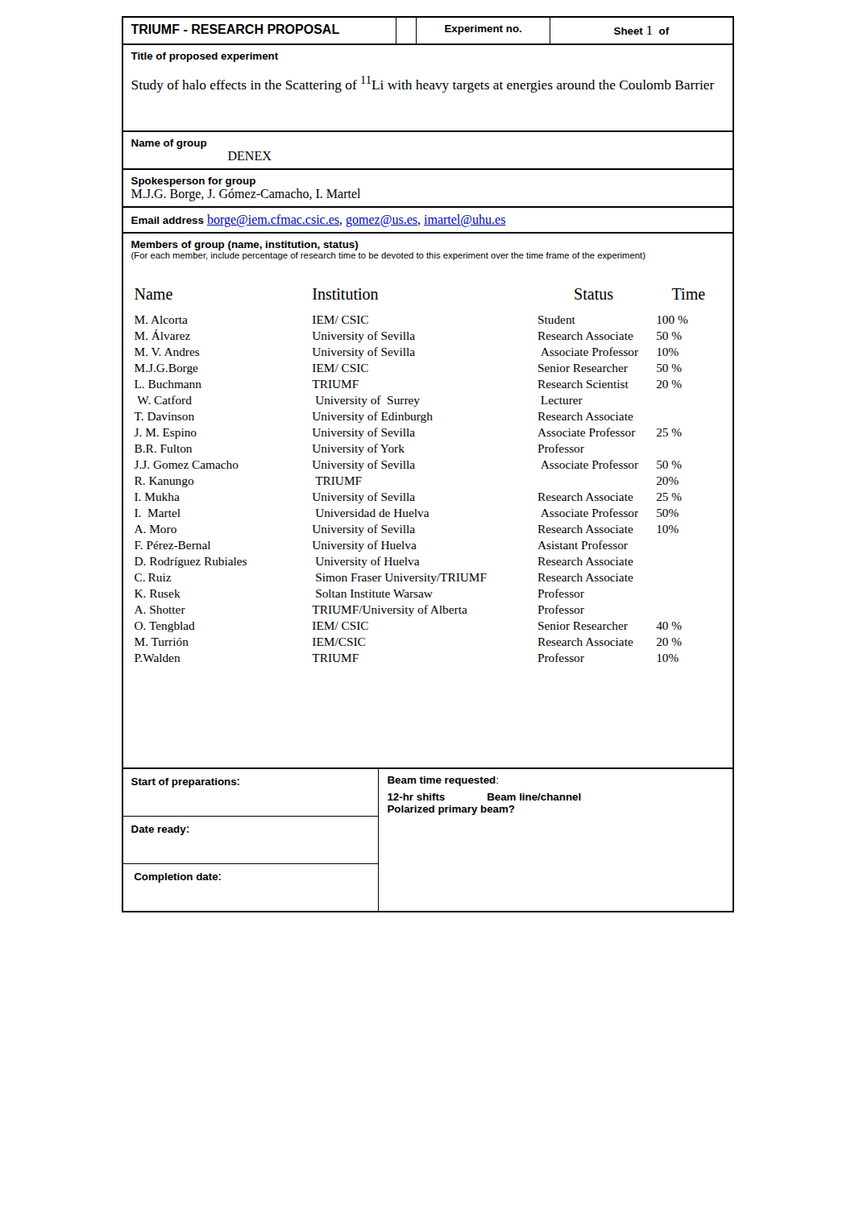| TRIUMF - RESEARCH PROPOSAL | | Experiment no. | Sheet 1 of |
| Title of proposed experiment Study of halo effects in the Scattering of 11 Li with heavy targets at energies around the Coulomb Barrier |
| Name of group DENEX |
| Spokesperson for group M.J.G. Borge, J. Gómez-Camacho, I. Martel |
| Email address borge@iem.cfmac.csic.es , gomez@us.es , imartel@uhu.es |
| Members of group (name, institution, status) (For each member, include percentage of research time to be devoted to this experiment over the time frame of the experiment) / Name / Institution / Status / Time / / --- / --- / --- / --- / / M. Alcorta / IEM/ CSIC / Student / 100 % / / M. Álvarez / University of Sevilla / Research Associate / 50 % / / M. V. Andres / University of Sevilla / Associate Professor / 10% / / M.J.G.Borge / IEM/ CSIC / Senior Researcher / 50 % / / L. Buchmann / TRIUMF / Research Scientist / 20 % / / W. Catford / University of Surrey / Lecturer / / / T. Davinson / University of Edinburgh / Research Associate / / / J. M. Espino / University of Sevilla / Associate Professor / 25 % / / B.R. Fulton / University of York / Professor / / / J.J. Gomez Camacho / University of Sevilla / Associate Professor / 50 % / / R. Kanungo / TRIUMF / / 20% / / I. Mukha / University of Sevilla / Research Associate / 25 % / / I. Martel / Universidad de Huelva / Associate Professor / 50% / / A. Moro / University of Sevilla / Research Associate / 10% / / F. Pérez-Bernal / University of Huelva / Asistant Professor / / / D. Rodríguez Rubiales / University of Huelva / Research Associate / / / C. Ruiz / Simon Fraser University/TRIUMF / Research Associate / / / K. Rusek / Soltan Institute Warsaw / Professor / / / A. Shotter / TRIUMF/University of Alberta / Professor / / / O. Tengblad / IEM/ CSIC / Senior Researcher / 40 % / / M. Turrión / IEM/CSIC / Research Associate / 20 % / / P.Walden / TRIUMF / Professor / 10% / |
| Start of preparations : | Beam time requested : 12-hr shifts Beam line/channel Polarized primary beam? |
| Date ready : |
| Completion date : |